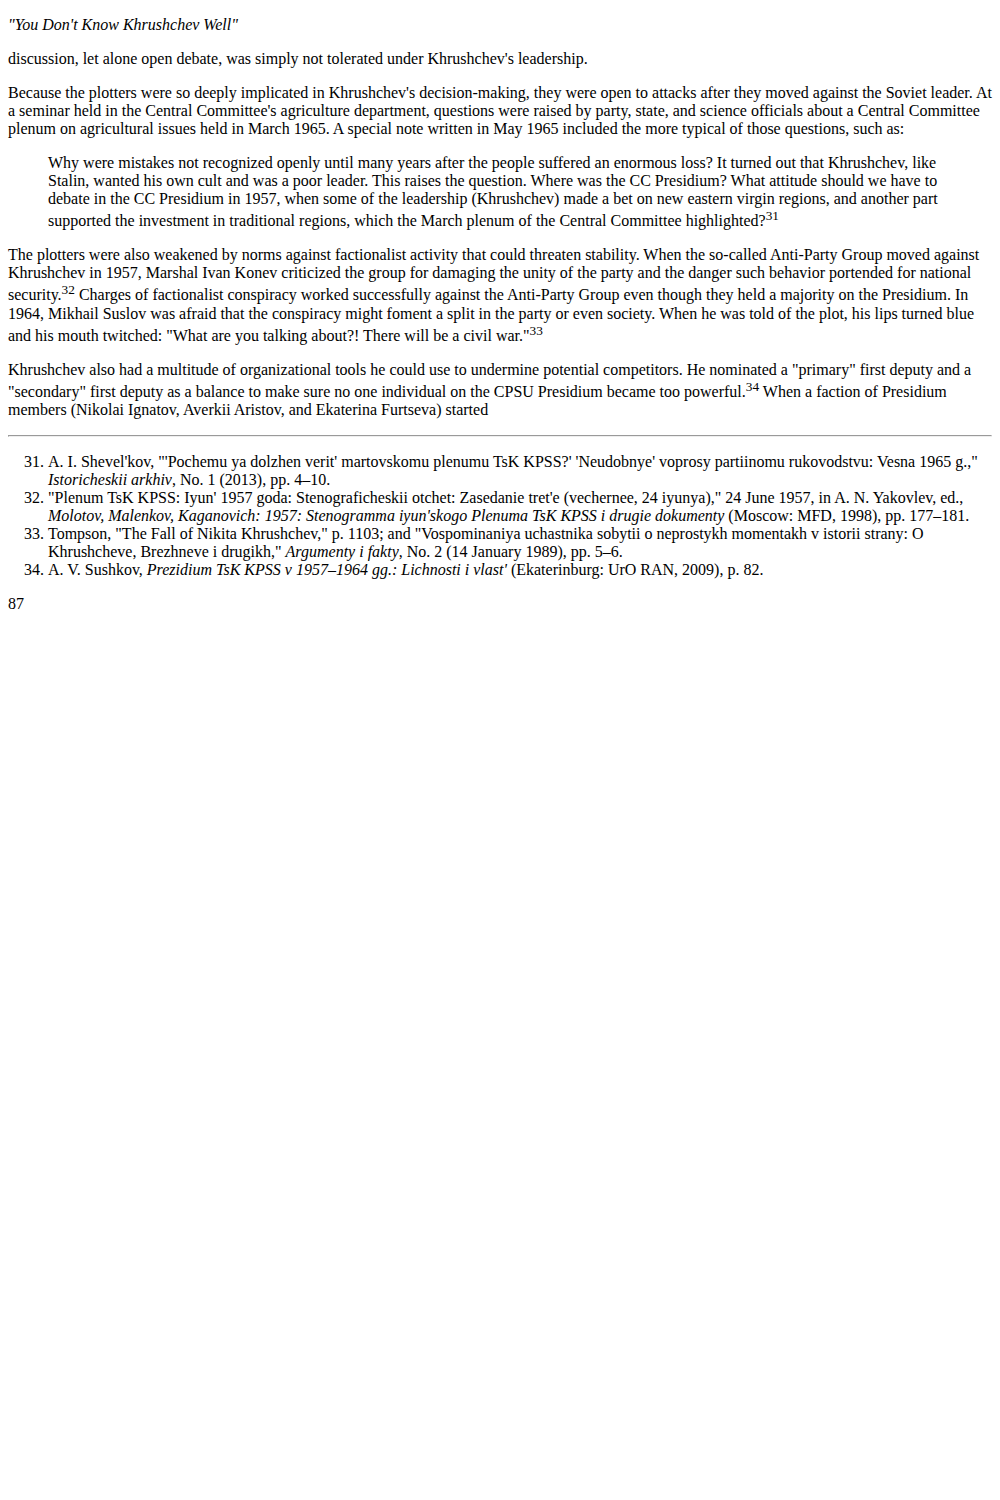"You Don't Know Khrushchev Well"
discussion, let alone open debate, was simply not tolerated under Khrushchev's leadership.
Because the plotters were so deeply implicated in Khrushchev's decision-making, they were open to attacks after they moved against the Soviet leader. At a seminar held in the Central Committee's agriculture department, questions were raised by party, state, and science officials about a Central Committee plenum on agricultural issues held in March 1965. A special note written in May 1965 included the more typical of those questions, such as:
Why were mistakes not recognized openly until many years after the people suffered an enormous loss? It turned out that Khrushchev, like Stalin, wanted his own cult and was a poor leader. This raises the question. Where was the CC Presidium? What attitude should we have to debate in the CC Presidium in 1957, when some of the leadership (Khrushchev) made a bet on new eastern virgin regions, and another part supported the investment in traditional regions, which the March plenum of the Central Committee highlighted?31
The plotters were also weakened by norms against factionalist activity that could threaten stability. When the so-called Anti-Party Group moved against Khrushchev in 1957, Marshal Ivan Konev criticized the group for damaging the unity of the party and the danger such behavior portended for national security.32 Charges of factionalist conspiracy worked successfully against the Anti-Party Group even though they held a majority on the Presidium. In 1964, Mikhail Suslov was afraid that the conspiracy might foment a split in the party or even society. When he was told of the plot, his lips turned blue and his mouth twitched: "What are you talking about?! There will be a civil war."33
Khrushchev also had a multitude of organizational tools he could use to undermine potential competitors. He nominated a "primary" first deputy and a "secondary" first deputy as a balance to make sure no one individual on the CPSU Presidium became too powerful.34 When a faction of Presidium members (Nikolai Ignatov, Averkii Aristov, and Ekaterina Furtseva) started
A. I. Shevel'kov, "'Pochemu ya dolzhen verit' martovskomu plenumu TsK KPSS?' 'Neudobnye' voprosy partiinomu rukovodstvu: Vesna 1965 g.," Istoricheskii arkhiv, No. 1 (2013), pp. 4–10.
"Plenum TsK KPSS: Iyun' 1957 goda: Stenograficheskii otchet: Zasedanie tret'e (vechernee, 24 iyunya)," 24 June 1957, in A. N. Yakovlev, ed., Molotov, Malenkov, Kaganovich: 1957: Stenogramma iyun'skogo Plenuma TsK KPSS i drugie dokumenty (Moscow: MFD, 1998), pp. 177–181.
Tompson, "The Fall of Nikita Khrushchev," p. 1103; and "Vospominaniya uchastnika sobytii o neprostykh momentakh v istorii strany: O Khrushcheve, Brezhneve i drugikh," Argumenty i fakty, No. 2 (14 January 1989), pp. 5–6.
A. V. Sushkov, Prezidium TsK KPSS v 1957–1964 gg.: Lichnosti i vlast' (Ekaterinburg: UrO RAN, 2009), p. 82.
87